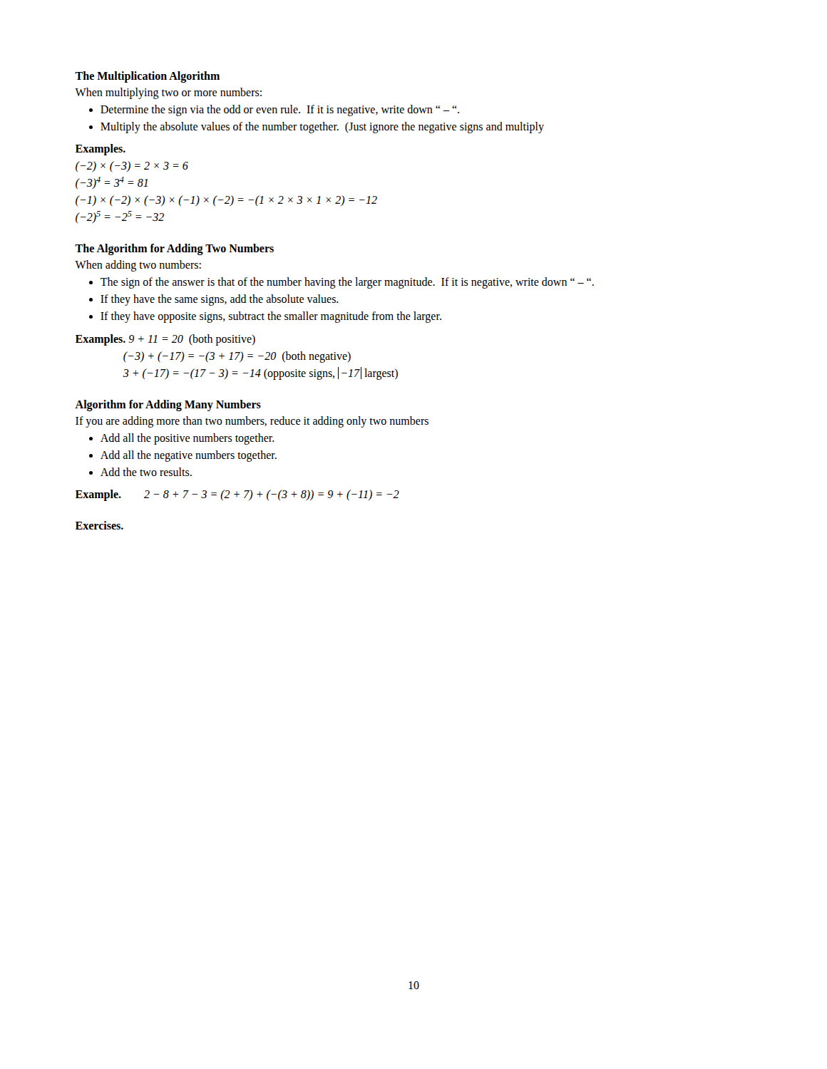The Multiplication Algorithm
When multiplying two or more numbers:
Determine the sign via the odd or even rule. If it is negative, write down “ – “.
Multiply the absolute values of the number together. (Just ignore the negative signs and multiply
Examples.
(−2) × (−3) = 2 × 3 = 6
(−3)4 = 34 = 81
(−1) × (−2) × (−3) × (−1) × (−2) = −(1 × 2 × 3 × 1 × 2) = −12
(−2)5 = −25 = −32
The Algorithm for Adding Two Numbers
When adding two numbers:
The sign of the answer is that of the number having the larger magnitude. If it is negative, write down “ – “.
If they have the same signs, add the absolute values.
If they have opposite signs, subtract the smaller magnitude from the larger.
Examples. 9 + 11 = 20 (both positive)
(−3) + (−17) = −(3 + 17) = −20 (both negative)
3 + (−17) = −(17 − 3) = −14 (opposite signs, −17 largest)
Algorithm for Adding Many Numbers
If you are adding more than two numbers, reduce it adding only two numbers
Add all the positive numbers together.
Add all the negative numbers together.
Add the two results.
Example. 2 − 8 + 7 − 3 = (2 + 7) + (−(3 + 8)) = 9 + (−11) = −2
Exercises.
10